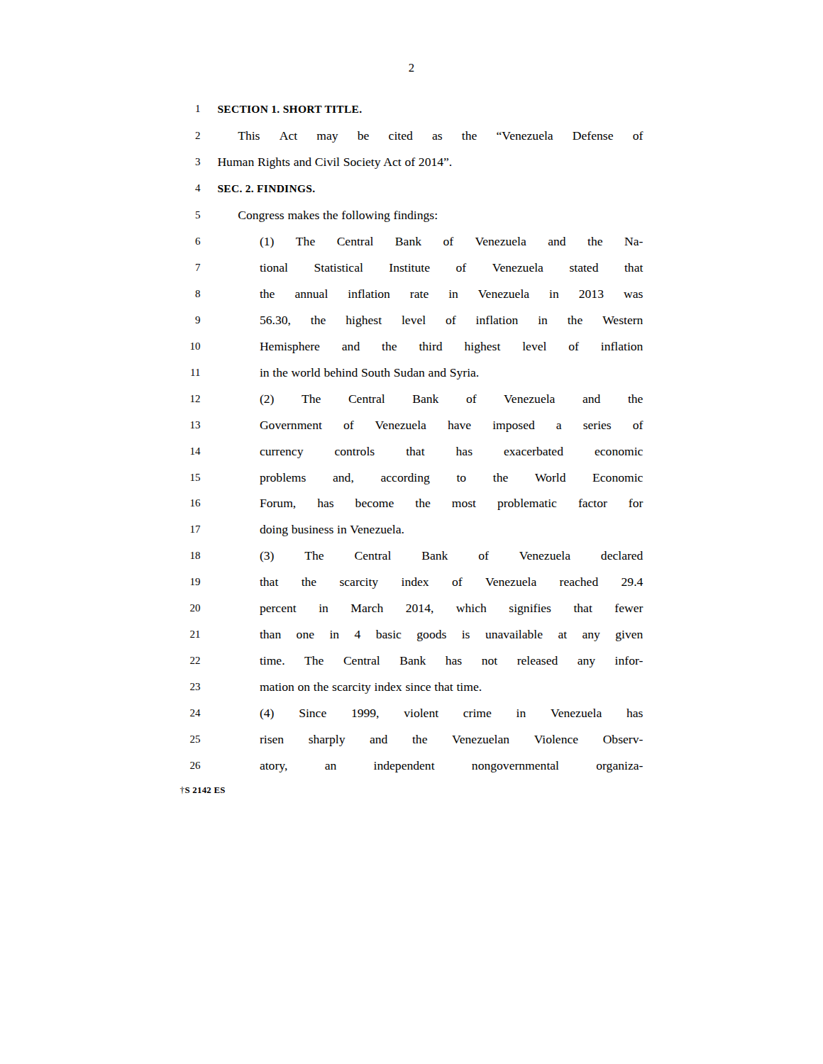2
SECTION 1. SHORT TITLE.
This Act may be cited as the“Venezuela Defense of
Human Rights and Civil Society Act of 2014”.
SEC. 2. FINDINGS.
Congress makes the following findings:
(1) The Central Bank of Venezuela and the Na-
tional Statistical Institute of Venezuela stated that
the annual inflation rate in Venezuela in 2013 was
56.30, the highest level of inflation in the Western
Hemisphere and the third highest level of inflation
in the world behind South Sudan and Syria.
(2) The Central Bank of Venezuela and the
Government of Venezuela have imposed aseries of
currency controls that has exacerbated economic
problems and, according to the World Economic
Forum, has become the most problematic factor for
doing business in Venezuela.
(3) The Central Bank of Venezuela declared
that the scarcity index of Venezuela reached 29.4
percent in March 2014, which signifies that fewer
than one in 4 basic goods is unavailable at any given
time. The Central Bank has not released any infor-
mation on the scarcity index since that time.
(4) Since 1999, violent crime in Venezuela has
risen sharply and the Venezuelan Violence Observ-
atory, an independent nongovernmental organiza-
†S 2142 ES